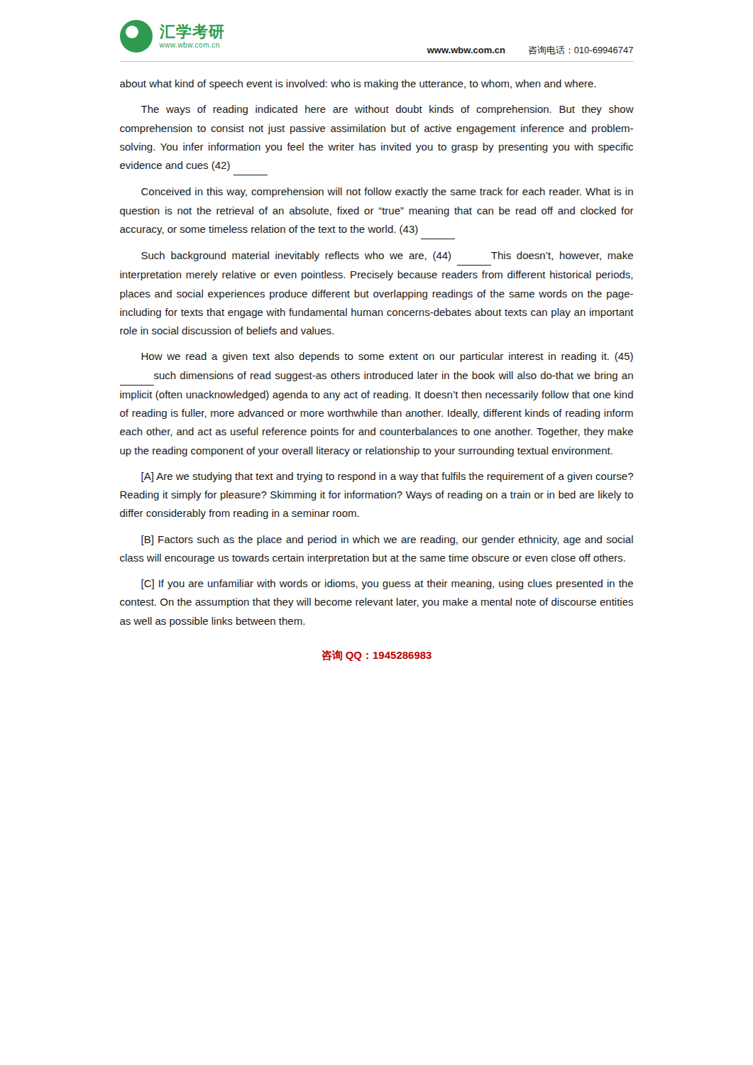汇学考研
www.wbw.com.cn
www.wbw.com.cn 咨询电话：010-69946747
about what kind of speech event is involved: who is making the utterance, to whom, when and where.
The ways of reading indicated here are without doubt kinds of comprehension. But they show comprehension to consist not just passive assimilation but of active engagement inference and problem-solving. You infer information you feel the writer has invited you to grasp by presenting you with specific evidence and cues (42)
Conceived in this way, comprehension will not follow exactly the same track for each reader. What is in question is not the retrieval of an absolute, fixed or “true” meaning that can be read off and clocked for accuracy, or some timeless relation of the text to the world. (43)
Such background material inevitably reflects who we are, (44) This doesn’t, however, make interpretation merely relative or even pointless. Precisely because readers from different historical periods, places and social experiences produce different but overlapping readings of the same words on the page-including for texts that engage with fundamental human concerns-debates about texts can play an important role in social discussion of beliefs and values.
How we read a given text also depends to some extent on our particular interest in reading it. (45) such dimensions of read suggest-as others introduced later in the book will also do-that we bring an implicit (often unacknowledged) agenda to any act of reading. It doesn’t then necessarily follow that one kind of reading is fuller, more advanced or more worthwhile than another. Ideally, different kinds of reading inform each other, and act as useful reference points for and counterbalances to one another. Together, they make up the reading component of your overall literacy or relationship to your surrounding textual environment.
[A] Are we studying that text and trying to respond in a way that fulfils the requirement of a given course? Reading it simply for pleasure? Skimming it for information? Ways of reading on a train or in bed are likely to differ considerably from reading in a seminar room.
[B] Factors such as the place and period in which we are reading, our gender ethnicity, age and social class will encourage us towards certain interpretation but at the same time obscure or even close off others.
[C] If you are unfamiliar with words or idioms, you guess at their meaning, using clues presented in the contest. On the assumption that they will become relevant later, you make a mental note of discourse entities as well as possible links between them.
咨询 QQ：1945286983